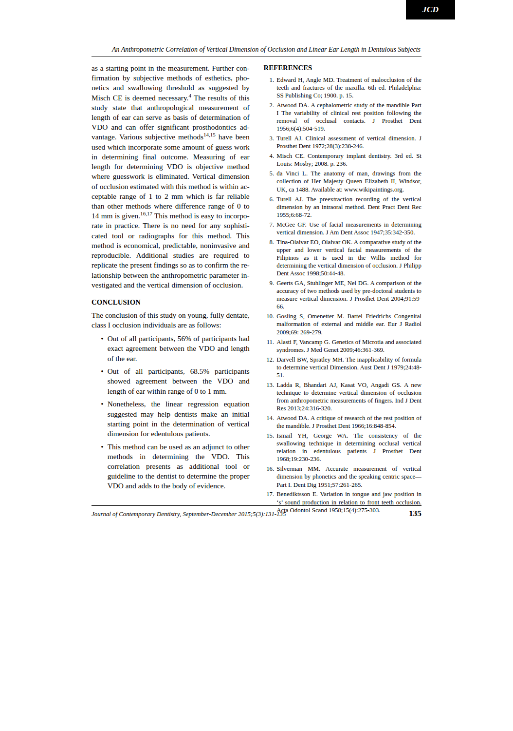JCD
An Anthropometric Correlation of Vertical Dimension of Occlusion and Linear Ear Length in Dentulous Subjects
as a starting point in the measurement. Further confirmation by subjective methods of esthetics, phonetics and swallowing threshold as suggested by Misch CE is deemed necessary.4 The results of this study state that anthropological measurement of length of ear can serve as basis of determination of VDO and can offer significant prosthodontics advantage. Various subjective methods14,15 have been used which incorporate some amount of guess work in determining final outcome. Measuring of ear length for determining VDO is objective method where guesswork is eliminated. Vertical dimension of occlusion estimated with this method is within acceptable range of 1 to 2 mm which is far reliable than other methods where difference range of 0 to 14 mm is given.16,17 This method is easy to incorporate in practice. There is no need for any sophisticated tool or radiographs for this method. This method is economical, predictable, noninvasive and reproducible. Additional studies are required to replicate the present findings so as to confirm the relationship between the anthropometric parameter investigated and the vertical dimension of occlusion.
CONCLUSION
The conclusion of this study on young, fully dentate, class I occlusion individuals are as follows:
Out of all participants, 56% of participants had exact agreement between the VDO and length of the ear.
Out of all participants, 68.5% participants showed agreement between the VDO and length of ear within range of 0 to 1 mm.
Nonetheless, the linear regression equation suggested may help dentists make an initial starting point in the determination of vertical dimension for edentulous patients.
This method can be used as an adjunct to other methods in determining the VDO. This correlation presents as additional tool or guideline to the dentist to determine the proper VDO and adds to the body of evidence.
REFERENCES
Edward H, Angle MD. Treatment of malocclusion of the teeth and fractures of the maxilla. 6th ed. Philadelphia: SS Publishing Co; 1900. p. 15.
Atwood DA. A cephalometric study of the mandible Part I The variability of clinical rest position following the removal of occlusal contacts. J Prosthet Dent 1956;6(4):504-519.
Turell AJ. Clinical assessment of vertical dimension. J Prosthet Dent 1972;28(3):238-246.
Misch CE. Contemporary implant dentistry. 3rd ed. St Louis: Mosby; 2008. p. 236.
da Vinci L. The anatomy of man, drawings from the collection of Her Majesty Queen Elizabeth II, Windsor, UK, ca 1488. Available at: www.wikipaintings.org.
Turell AJ. The preextraction recording of the vertical dimension by an intraoral method. Dent Pract Dent Rec 1955;6:68-72.
McGee GF. Use of facial measurements in determining vertical dimension. J Am Dent Assoc 1947;35:342-350.
Tina-Olaivar EO, Olaivar OK. A comparative study of the upper and lower vertical facial measurements of the Filipinos as it is used in the Willis method for determining the vertical dimension of occlusion. J Philipp Dent Assoc 1998;50:44-48.
Geerts GA, Stuhlinger ME, Nel DG. A comparison of the accuracy of two methods used by pre-doctoral students to measure vertical dimension. J Prosthet Dent 2004;91:59-66.
Gosling S, Omenetter M. Bartel Friedrichs Congenital malformation of external and middle ear. Eur J Radiol 2009;69: 269-279.
Alasti F, Vancamp G. Genetics of Microtia and associated syndromes. J Med Genet 2009;46:361-369.
Darvell BW, Spratley MH. The inapplicability of formula to determine vertical Dimension. Aust Dent J 1979;24:48-51.
Ladda R, Bhandari AJ, Kasat VO, Angadi GS. A new technique to determine vertical dimension of occlusion from anthropometric measurements of fingers. Ind J Dent Res 2013;24:316-320.
Atwood DA. A critique of research of the rest position of the mandible. J Prosthet Dent 1966;16:848-854.
Ismail YH, George WA. The consistency of the swallowing technique in determining occlusal vertical relation in edentulous patients J Prosthet Dent 1968;19:230-236.
Silverman MM. Accurate measurement of vertical dimension by phonetics and the speaking centric space—Part I. Dent Dig 1951;57:261-265.
Benediktsson E. Variation in tongue and jaw position in ‘s’ sound production in relation to front teeth occlusion. Acta Odontol Scand 1958;15(4):275-303.
Journal of Contemporary Dentistry, September-December 2015;5(3):131-135 135